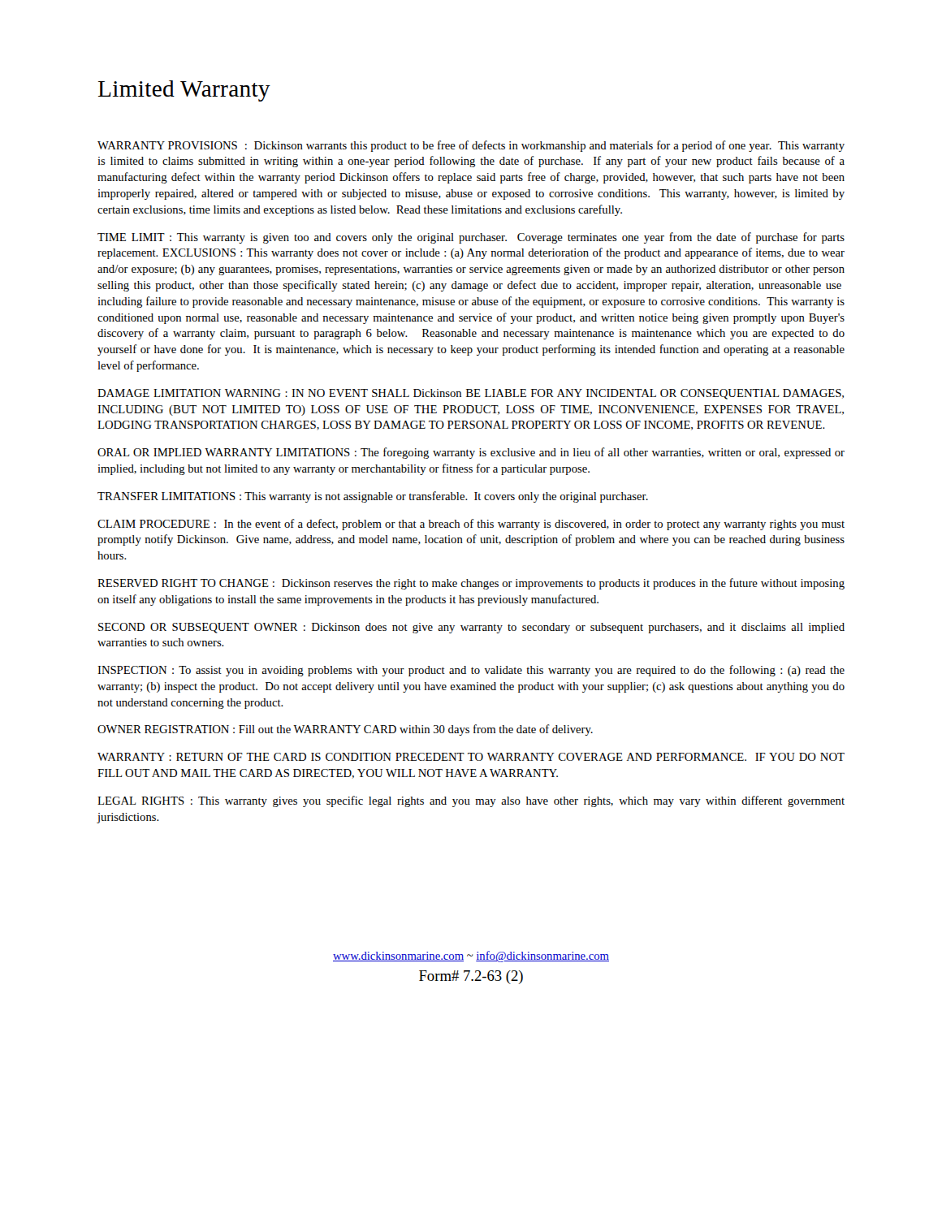Limited Warranty
WARRANTY PROVISIONS : Dickinson warrants this product to be free of defects in workmanship and materials for a period of one year. This warranty is limited to claims submitted in writing within a one-year period following the date of purchase. If any part of your new product fails because of a manufacturing defect within the warranty period Dickinson offers to replace said parts free of charge, provided, however, that such parts have not been improperly repaired, altered or tampered with or subjected to misuse, abuse or exposed to corrosive conditions. This warranty, however, is limited by certain exclusions, time limits and exceptions as listed below. Read these limitations and exclusions carefully.
TIME LIMIT : This warranty is given too and covers only the original purchaser. Coverage terminates one year from the date of purchase for parts replacement. EXCLUSIONS : This warranty does not cover or include : (a) Any normal deterioration of the product and appearance of items, due to wear and/or exposure; (b) any guarantees, promises, representations, warranties or service agreements given or made by an authorized distributor or other person selling this product, other than those specifically stated herein; (c) any damage or defect due to accident, improper repair, alteration, unreasonable use including failure to provide reasonable and necessary maintenance, misuse or abuse of the equipment, or exposure to corrosive conditions. This warranty is conditioned upon normal use, reasonable and necessary maintenance and service of your product, and written notice being given promptly upon Buyer's discovery of a warranty claim, pursuant to paragraph 6 below. Reasonable and necessary maintenance is maintenance which you are expected to do yourself or have done for you. It is maintenance, which is necessary to keep your product performing its intended function and operating at a reasonable level of performance.
DAMAGE LIMITATION WARNING : IN NO EVENT SHALL Dickinson BE LIABLE FOR ANY INCIDENTAL OR CONSEQUENTIAL DAMAGES, INCLUDING (BUT NOT LIMITED TO) LOSS OF USE OF THE PRODUCT, LOSS OF TIME, INCONVENIENCE, EXPENSES FOR TRAVEL, LODGING TRANSPORTATION CHARGES, LOSS BY DAMAGE TO PERSONAL PROPERTY OR LOSS OF INCOME, PROFITS OR REVENUE.
ORAL OR IMPLIED WARRANTY LIMITATIONS : The foregoing warranty is exclusive and in lieu of all other warranties, written or oral, expressed or implied, including but not limited to any warranty or merchantability or fitness for a particular purpose.
TRANSFER LIMITATIONS : This warranty is not assignable or transferable. It covers only the original purchaser.
CLAIM PROCEDURE : In the event of a defect, problem or that a breach of this warranty is discovered, in order to protect any warranty rights you must promptly notify Dickinson. Give name, address, and model name, location of unit, description of problem and where you can be reached during business hours.
RESERVED RIGHT TO CHANGE : Dickinson reserves the right to make changes or improvements to products it produces in the future without imposing on itself any obligations to install the same improvements in the products it has previously manufactured.
SECOND OR SUBSEQUENT OWNER : Dickinson does not give any warranty to secondary or subsequent purchasers, and it disclaims all implied warranties to such owners.
INSPECTION : To assist you in avoiding problems with your product and to validate this warranty you are required to do the following : (a) read the warranty; (b) inspect the product. Do not accept delivery until you have examined the product with your supplier; (c) ask questions about anything you do not understand concerning the product.
OWNER REGISTRATION : Fill out the WARRANTY CARD within 30 days from the date of delivery.
WARRANTY : RETURN OF THE CARD IS CONDITION PRECEDENT TO WARRANTY COVERAGE AND PERFORMANCE. IF YOU DO NOT FILL OUT AND MAIL THE CARD AS DIRECTED, YOU WILL NOT HAVE A WARRANTY.
LEGAL RIGHTS : This warranty gives you specific legal rights and you may also have other rights, which may vary within different government jurisdictions.
www.dickinsonmarine.com ~ info@dickinsonmarine.com
Form# 7.2-63 (2)